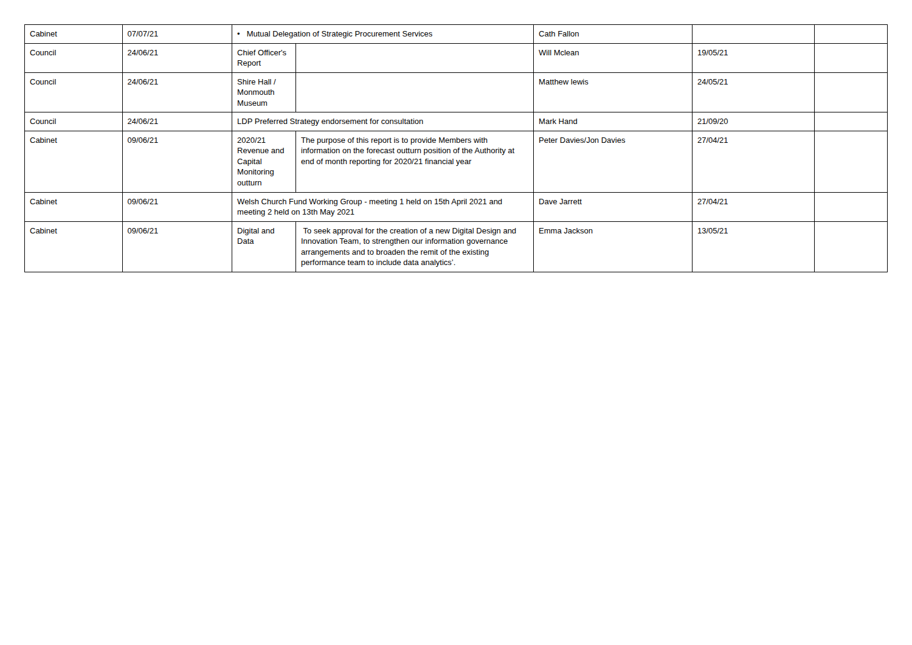| Cabinet | 07/07/21 | • Mutual Delegation of Strategic Procurement Services | Cath Fallon | | |
| Council | 24/06/21 | Chief Officer's Report | | Will Mclean | 19/05/21 | |
| Council | 24/06/21 | Shire Hall / Monmouth Museum | | Matthew lewis | 24/05/21 | |
| Council | 24/06/21 | LDP Preferred Strategy endorsement for consultation | Mark Hand | 21/09/20 | |
| Cabinet | 09/06/21 | 2020/21 Revenue and Capital Monitoring outturn | The purpose of this report is to provide Members with information on the forecast outturn position of the Authority at end of month reporting for 2020/21 financial year | Peter Davies/Jon Davies | 27/04/21 | |
| Cabinet | 09/06/21 | Welsh Church Fund Working Group - meeting 1 held on 15th April 2021 and meeting 2 held on 13th May 2021 | Dave Jarrett | 27/04/21 | |
| Cabinet | 09/06/21 | Digital and Data | To seek approval for the creation of a new Digital Design and Innovation Team, to strengthen our information governance arrangements and to broaden the remit of the existing performance team to include data analytics’. | Emma Jackson | 13/05/21 | |